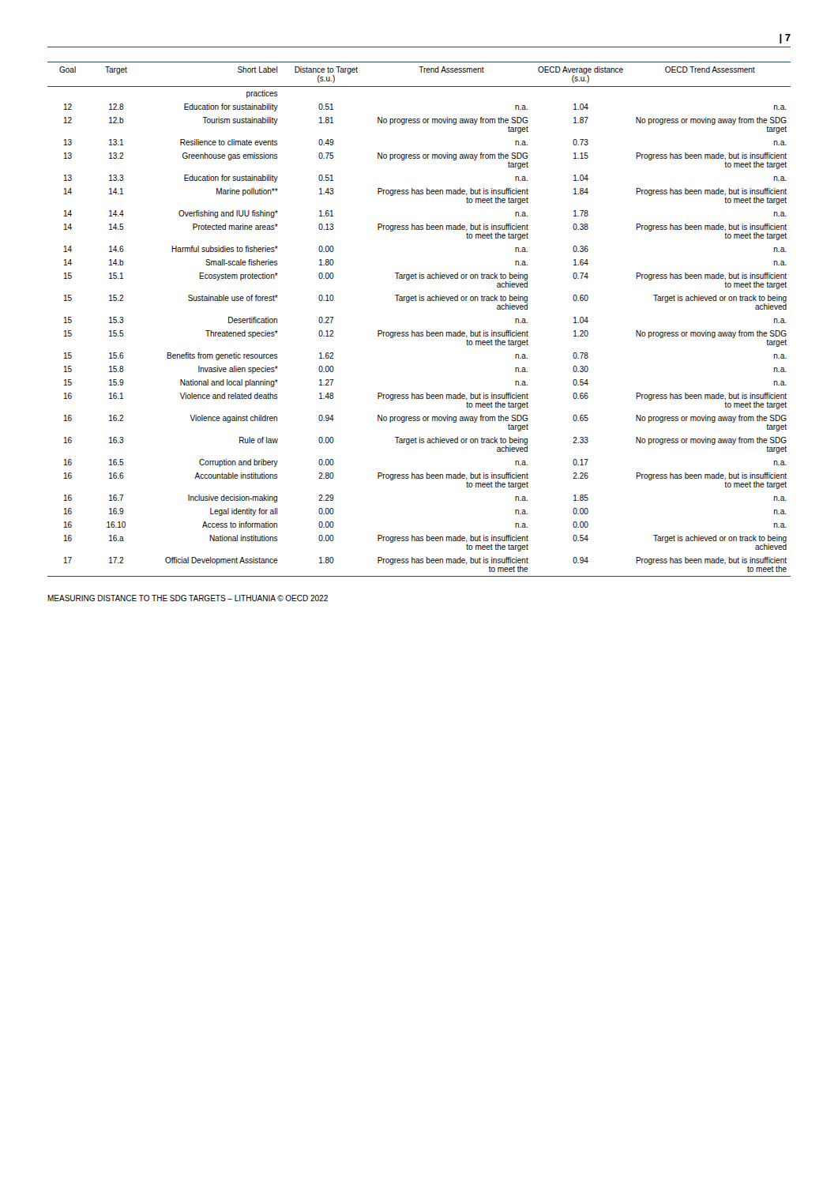| 7
| Goal | Target | Short Label | Distance to Target (s.u.) | Trend Assessment | OECD Average distance (s.u.) | OECD Trend Assessment |
| --- | --- | --- | --- | --- | --- | --- |
| | | practices | | | | |
| 12 | 12.8 | Education for sustainability | 0.51 | n.a. | 1.04 | n.a. |
| 12 | 12.b | Tourism sustainability | 1.81 | No progress or moving away from the SDG target | 1.87 | No progress or moving away from the SDG target |
| 13 | 13.1 | Resilience to climate events | 0.49 | n.a. | 0.73 | n.a. |
| 13 | 13.2 | Greenhouse gas emissions | 0.75 | No progress or moving away from the SDG target | 1.15 | Progress has been made, but is insufficient to meet the target |
| 13 | 13.3 | Education for sustainability | 0.51 | n.a. | 1.04 | n.a. |
| 14 | 14.1 | Marine pollution** | 1.43 | Progress has been made, but is insufficient to meet the target | 1.84 | Progress has been made, but is insufficient to meet the target |
| 14 | 14.4 | Overfishing and IUU fishing* | 1.61 | n.a. | 1.78 | n.a. |
| 14 | 14.5 | Protected marine areas* | 0.13 | Progress has been made, but is insufficient to meet the target | 0.38 | Progress has been made, but is insufficient to meet the target |
| 14 | 14.6 | Harmful subsidies to fisheries* | 0.00 | n.a. | 0.36 | n.a. |
| 14 | 14.b | Small-scale fisheries | 1.80 | n.a. | 1.64 | n.a. |
| 15 | 15.1 | Ecosystem protection* | 0.00 | Target is achieved or on track to being achieved | 0.74 | Progress has been made, but is insufficient to meet the target |
| 15 | 15.2 | Sustainable use of forest* | 0.10 | Target is achieved or on track to being achieved | 0.60 | Target is achieved or on track to being achieved |
| 15 | 15.3 | Desertification | 0.27 | n.a. | 1.04 | n.a. |
| 15 | 15.5 | Threatened species* | 0.12 | Progress has been made, but is insufficient to meet the target | 1.20 | No progress or moving away from the SDG target |
| 15 | 15.6 | Benefits from genetic resources | 1.62 | n.a. | 0.78 | n.a. |
| 15 | 15.8 | Invasive alien species* | 0.00 | n.a. | 0.30 | n.a. |
| 15 | 15.9 | National and local planning* | 1.27 | n.a. | 0.54 | n.a. |
| 16 | 16.1 | Violence and related deaths | 1.48 | Progress has been made, but is insufficient to meet the target | 0.66 | Progress has been made, but is insufficient to meet the target |
| 16 | 16.2 | Violence against children | 0.94 | No progress or moving away from the SDG target | 0.65 | No progress or moving away from the SDG target |
| 16 | 16.3 | Rule of law | 0.00 | Target is achieved or on track to being achieved | 2.33 | No progress or moving away from the SDG target |
| 16 | 16.5 | Corruption and bribery | 0.00 | n.a. | 0.17 | n.a. |
| 16 | 16.6 | Accountable institutions | 2.80 | Progress has been made, but is insufficient to meet the target | 2.26 | Progress has been made, but is insufficient to meet the target |
| 16 | 16.7 | Inclusive decision-making | 2.29 | n.a. | 1.85 | n.a. |
| 16 | 16.9 | Legal identity for all | 0.00 | n.a. | 0.00 | n.a. |
| 16 | 16.10 | Access to information | 0.00 | n.a. | 0.00 | n.a. |
| 16 | 16.a | National institutions | 0.00 | Progress has been made, but is insufficient to meet the target | 0.54 | Target is achieved or on track to being achieved |
| 17 | 17.2 | Official Development Assistance | 1.80 | Progress has been made, but is insufficient to meet the | 0.94 | Progress has been made, but is insufficient to meet the |
MEASURING DISTANCE TO THE SDG TARGETS – LITHUANIA © OECD 2022